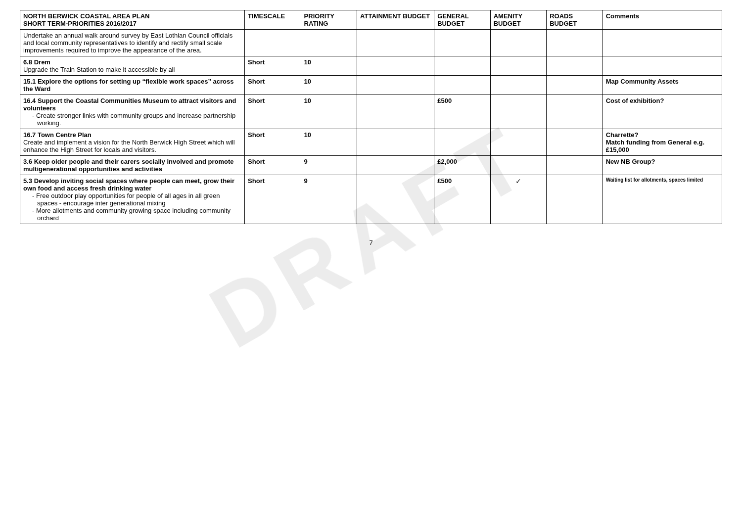DRAFT
| NORTH BERWICK COASTAL AREA PLAN SHORT TERM-PRIORITIES 2016/2017 | TIMESCALE | PRIORITY RATING | ATTAINMENT BUDGET | GENERAL BUDGET | AMENITY BUDGET | ROADS BUDGET | Comments |
| --- | --- | --- | --- | --- | --- | --- | --- |
| Undertake an annual walk around survey by East Lothian Council officials and local community representatives to identify and rectify small scale improvements required to improve the appearance of the area. | | | | | | | |
| 6.8 Drem Upgrade the Train Station to make it accessible by all | Short | 10 | | | | | |
| 15.1 Explore the options for setting up “flexible work spaces” across the Ward | Short | 10 | | | | | Map Community Assets |
| 16.4 Support the Coastal Communities Museum to attract visitors and volunteers Create stronger links with community groups and increase partnership working. | Short | 10 | | £500 | | | Cost of exhibition? |
| 16.7 Town Centre Plan Create and implement a vision for the North Berwick High Street which will enhance the High Street for locals and visitors. | Short | 10 | | | | | Charrette? Match funding from General e.g. £15,000 |
| 3.6 Keep older people and their carers socially involved and promote multigenerational opportunities and activities | Short | 9 | | £2,000 | | | New NB Group? |
| 5.3 Develop inviting social spaces where people can meet, grow their own food and access fresh drinking water Free outdoor play opportunities for people of all ages in all green spaces - encourage inter generational mixing More allotments and community growing space including community orchard | Short | 9 | | £500 | ✓ | | Waiting list for allotments, spaces limited |
7